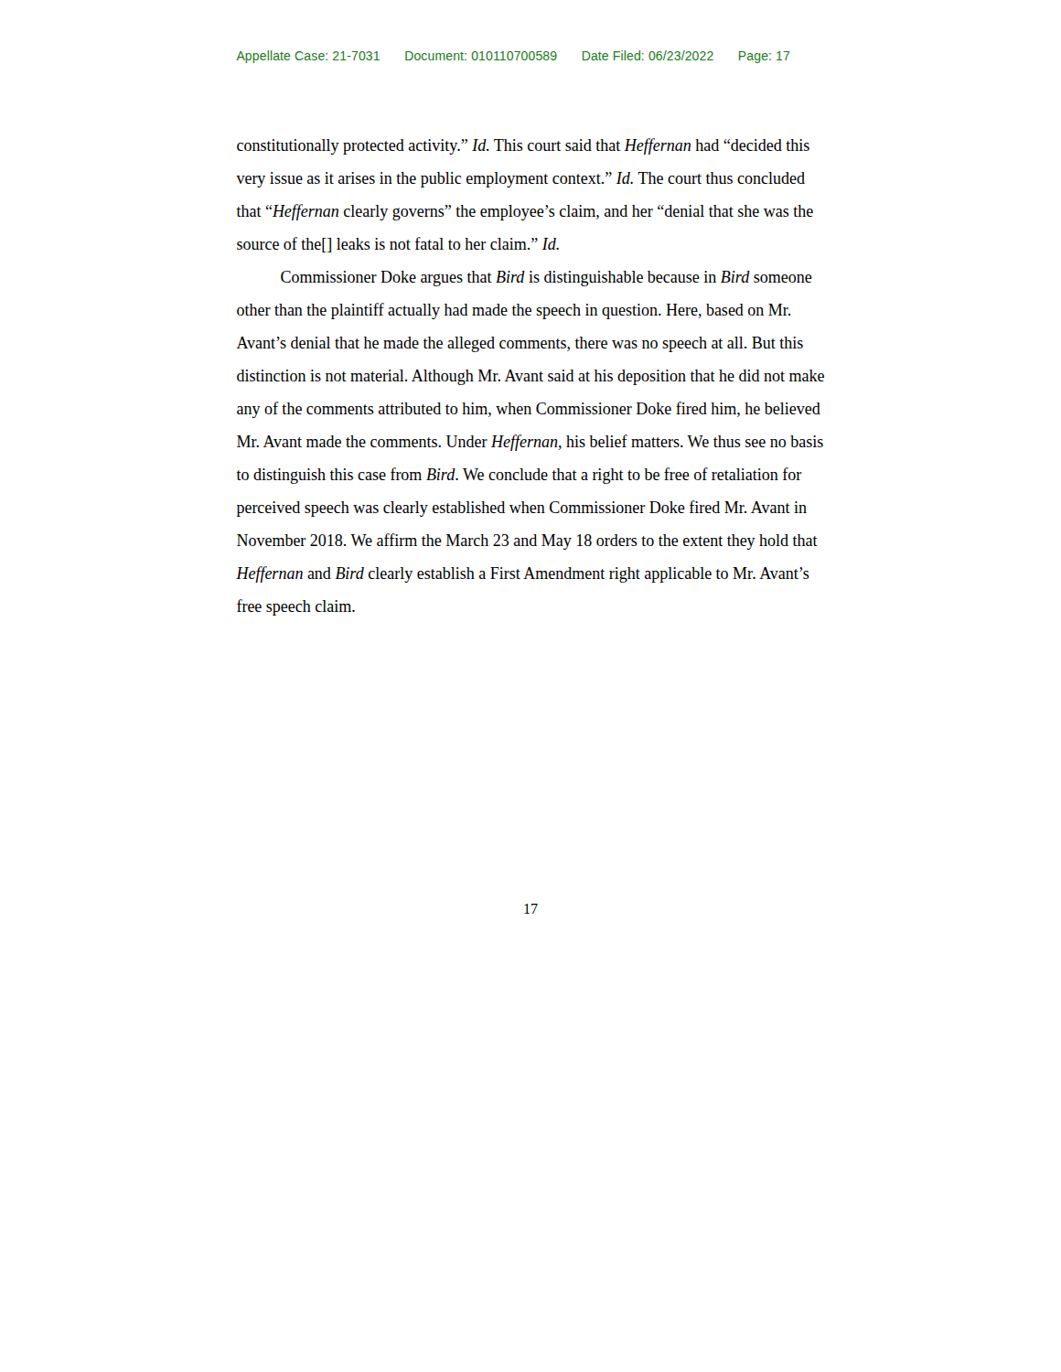Appellate Case: 21-7031 Document: 010110700589 Date Filed: 06/23/2022 Page: 17
constitutionally protected activity.” Id. This court said that Heffernan had “decided this very issue as it arises in the public employment context.” Id. The court thus concluded that “Heffernan clearly governs” the employee’s claim, and her “denial that she was the source of the[] leaks is not fatal to her claim.” Id.
Commissioner Doke argues that Bird is distinguishable because in Bird someone other than the plaintiff actually had made the speech in question. Here, based on Mr. Avant’s denial that he made the alleged comments, there was no speech at all. But this distinction is not material. Although Mr. Avant said at his deposition that he did not make any of the comments attributed to him, when Commissioner Doke fired him, he believed Mr. Avant made the comments. Under Heffernan, his belief matters. We thus see no basis to distinguish this case from Bird. We conclude that a right to be free of retaliation for perceived speech was clearly established when Commissioner Doke fired Mr. Avant in November 2018. We affirm the March 23 and May 18 orders to the extent they hold that Heffernan and Bird clearly establish a First Amendment right applicable to Mr. Avant’s free speech claim.
17